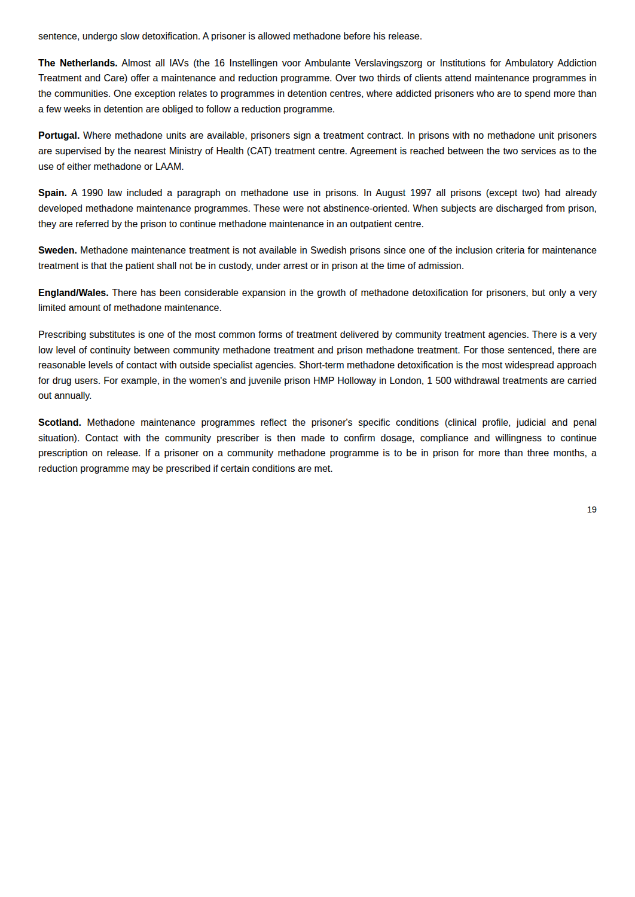sentence, undergo slow detoxification. A prisoner is allowed methadone before his release.
The Netherlands. Almost all IAVs (the 16 Instellingen voor Ambulante Verslavingszorg or Institutions for Ambulatory Addiction Treatment and Care) offer a maintenance and reduction programme. Over two thirds of clients attend maintenance programmes in the communities. One exception relates to programmes in detention centres, where addicted prisoners who are to spend more than a few weeks in detention are obliged to follow a reduction programme.
Portugal. Where methadone units are available, prisoners sign a treatment contract. In prisons with no methadone unit prisoners are supervised by the nearest Ministry of Health (CAT) treatment centre. Agreement is reached between the two services as to the use of either methadone or LAAM.
Spain. A 1990 law included a paragraph on methadone use in prisons. In August 1997 all prisons (except two) had already developed methadone maintenance programmes. These were not abstinence-oriented. When subjects are discharged from prison, they are referred by the prison to continue methadone maintenance in an outpatient centre.
Sweden. Methadone maintenance treatment is not available in Swedish prisons since one of the inclusion criteria for maintenance treatment is that the patient shall not be in custody, under arrest or in prison at the time of admission.
England/Wales. There has been considerable expansion in the growth of methadone detoxification for prisoners, but only a very limited amount of methadone maintenance.
Prescribing substitutes is one of the most common forms of treatment delivered by community treatment agencies. There is a very low level of continuity between community methadone treatment and prison methadone treatment. For those sentenced, there are reasonable levels of contact with outside specialist agencies. Short-term methadone detoxification is the most widespread approach for drug users. For example, in the women's and juvenile prison HMP Holloway in London, 1 500 withdrawal treatments are carried out annually.
Scotland. Methadone maintenance programmes reflect the prisoner's specific conditions (clinical profile, judicial and penal situation). Contact with the community prescriber is then made to confirm dosage, compliance and willingness to continue prescription on release. If a prisoner on a community methadone programme is to be in prison for more than three months, a reduction programme may be prescribed if certain conditions are met.
19